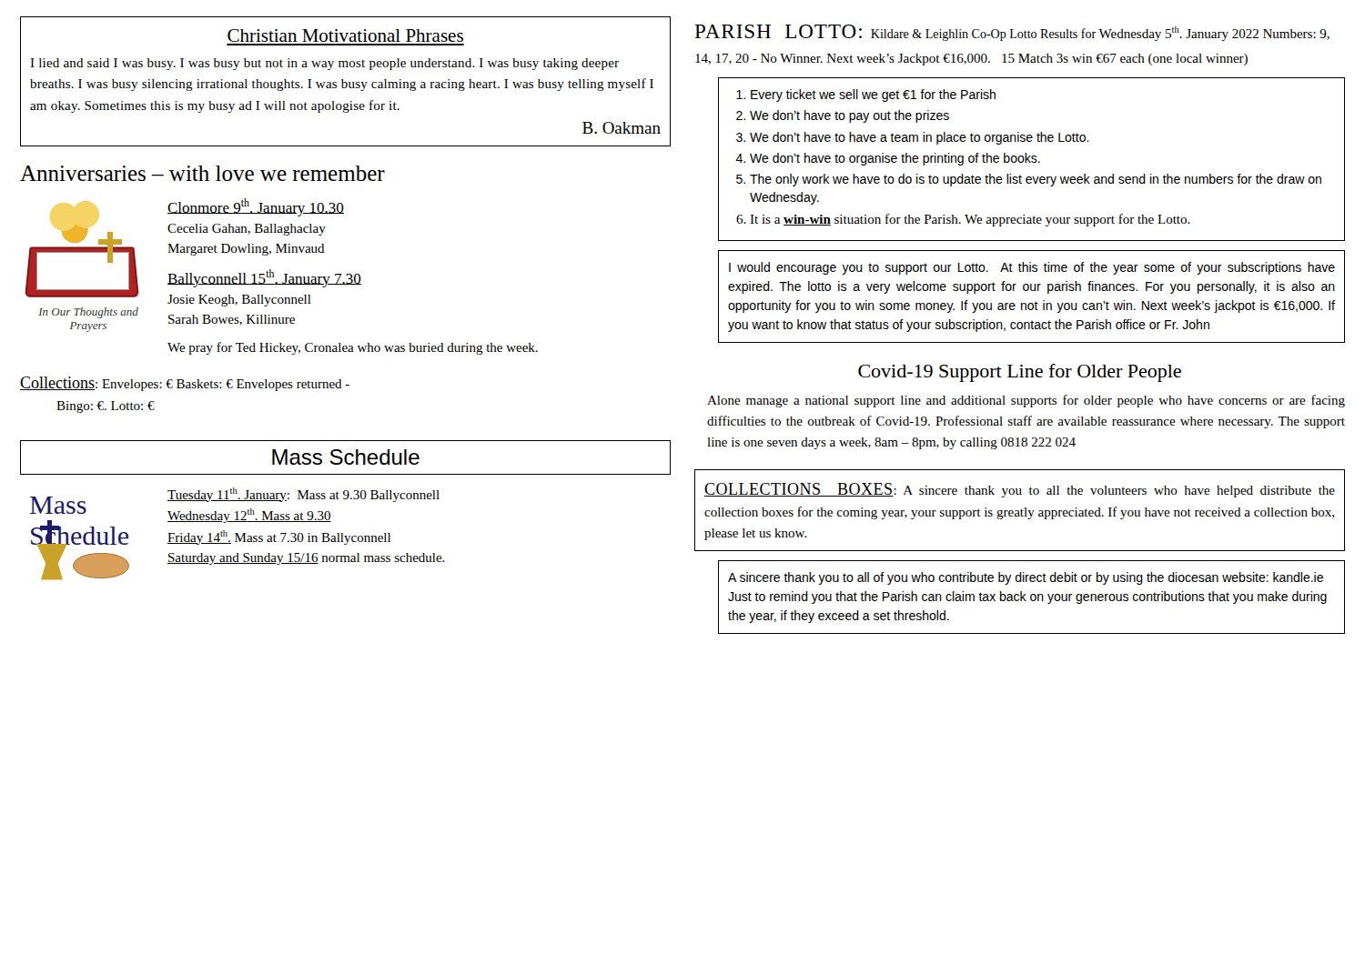Christian Motivational Phrases
I lied and said I was busy. I was busy but not in a way most people understand. I was busy taking deeper breaths. I was busy silencing irrational thoughts. I was busy calming a racing heart. I was busy telling myself I am okay. Sometimes this is my busy ad I will not apologise for it.
B. Oakman
Anniversaries – with love we remember
In Our Thoughts and Prayers
Clonmore 9th. January 10.30
Cecelia Gahan, Ballaghaclay
Margaret Dowling, Minvaud
Ballyconnell 15th. January 7.30
Josie Keogh, Ballyconnell
Sarah Bowes, Killinure
We pray for Ted Hickey, Cronalea who was buried during the week.
Collections: Envelopes: € Baskets: € Envelopes returned - Bingo: €. Lotto: €
Mass Schedule
Mass
Schedule
Tuesday 11th. January: Mass at 9.30 Ballyconnell
Wednesday 12th. Mass at 9.30
Friday 14th. Mass at 7.30 in Ballyconnell
Saturday and Sunday 15/16 normal mass schedule.
PARISH LOTTO: Kildare & Leighlin Co-Op Lotto Results for Wednesday 5th. January 2022 Numbers: 9, 14, 17, 20 - No Winner. Next week’s Jackpot €16,000. 15 Match 3s win €67 each (one local winner)
Every ticket we sell we get €1 for the Parish
We don’t have to pay out the prizes
We don’t have to have a team in place to organise the Lotto.
We don’t have to organise the printing of the books.
The only work we have to do is to update the list every week and send in the numbers for the draw on Wednesday.
It is a win-win situation for the Parish. We appreciate your support for the Lotto.
I would encourage you to support our Lotto. At this time of the year some of your subscriptions have expired. The lotto is a very welcome support for our parish finances. For you personally, it is also an opportunity for you to win some money. If you are not in you can’t win. Next week’s jackpot is €16,000. If you want to know that status of your subscription, contact the Parish office or Fr. John
Covid-19 Support Line for Older People
Alone manage a national support line and additional supports for older people who have concerns or are facing difficulties to the outbreak of Covid-19. Professional staff are available reassurance where necessary. The support line is one seven days a week, 8am – 8pm, by calling 0818 222 024
COLLECTIONS BOXES: A sincere thank you to all the volunteers who have helped distribute the collection boxes for the coming year, your support is greatly appreciated. If you have not received a collection box, please let us know.
A sincere thank you to all of you who contribute by direct debit or by using the diocesan website: kandle.ie
Just to remind you that the Parish can claim tax back on your generous contributions that you make during the year, if they exceed a set threshold.